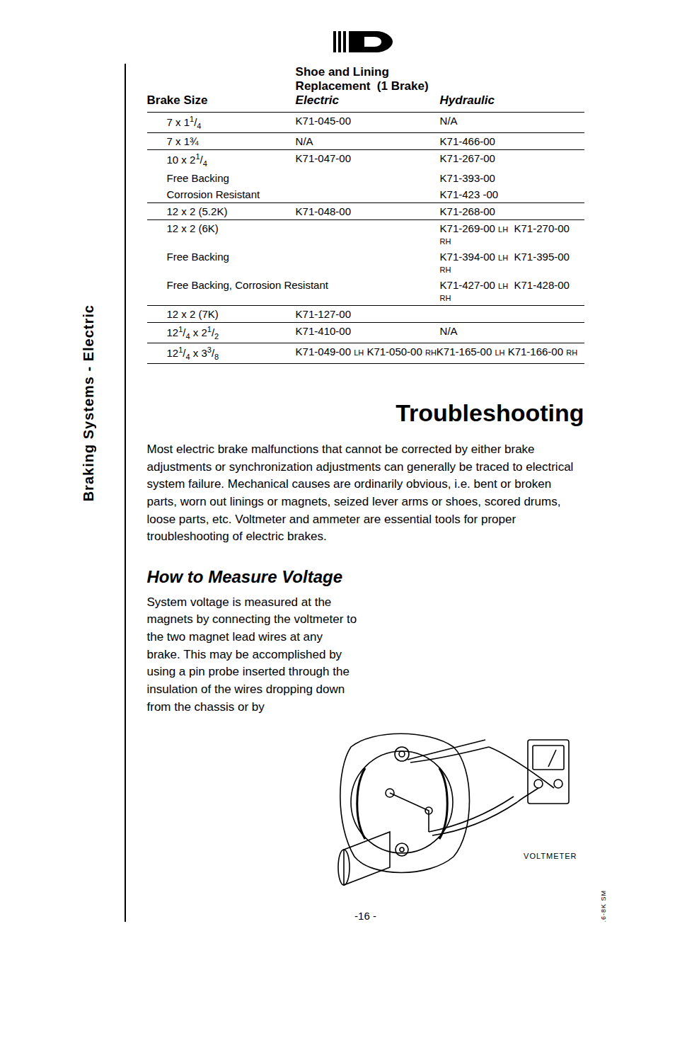Braking Systems - Electric
| Brake Size | Shoe and Lining Replacement (1 Brake) Electric | Hydraulic |
| --- | --- | --- |
| 7 x 1 1 / 4 | K71-045-00 | N/A |
| 7 x 1¾ | N/A | K71-466-00 |
| 10 x 2 1 / 4 | K71-047-00 | K71-267-00 |
| Free Backing | | K71-393-00 |
| Corrosion Resistant | | K71-423 -00 |
| 12 x 2 (5.2K) | K71-048-00 | K71-268-00 |
| 12 x 2 (6K) | | K71-269-00 LH K71-270-00 RH |
| Free Backing | | K71-394-00 LH K71-395-00 RH |
| Free Backing, Corrosion Resistant | K71-427-00 LH K71-428-00 RH |
| 12 x 2 (7K) | K71-127-00 | |
| 12 1 / 4 x 2 1 / 2 | K71-410-00 | N/A |
| 12 1 / 4 x 3 3 / 8 | K71-049-00 LH K71-050-00 RH K71-165-00 LH K71-166-00 RH |
Troubleshooting
Most electric brake malfunctions that cannot be corrected by either brake adjustments or synchronization adjustments can generally be traced to electrical system failure. Mechanical causes are ordinarily obvious, i.e. bent or broken parts, worn out linings or magnets, seized lever arms or shoes, scored drums, loose parts, etc. Voltmeter and ammeter are essential tools for proper troubleshooting of electric brakes.
How to Measure Voltage
System voltage is measured at the magnets by connecting the voltmeter to the two magnet lead wires at any brake. This may be accomplished by using a pin probe inserted through the insulation of the wires dropping down from the chassis or by
VOLTMETER
-16 -
.6-8K SM